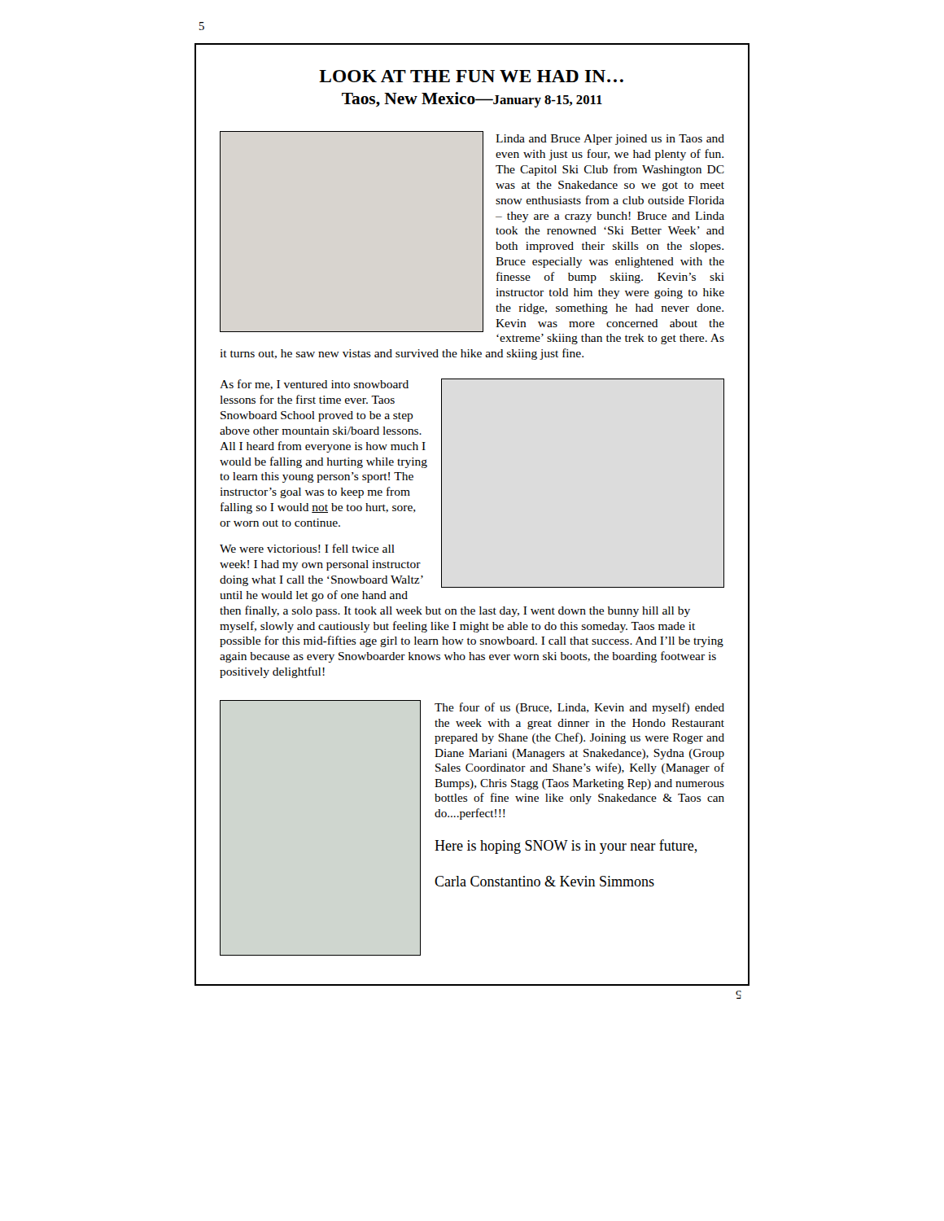5
LOOK AT THE FUN WE HAD IN…
Taos, New Mexico—January 8-15, 2011
Linda and Bruce Alper joined us in Taos and even with just us four, we had plenty of fun. The Capitol Ski Club from Washington DC was at the Snakedance so we got to meet snow enthusiasts from a club outside Florida – they are a crazy bunch! Bruce and Linda took the renowned ‘Ski Better Week’ and both improved their skills on the slopes. Bruce especially was enlightened with the finesse of bump skiing. Kevin’s ski instructor told him they were going to hike the ridge, something he had never done. Kevin was more concerned about the ‘extreme’ skiing than the trek to get there. As it turns out, he saw new vistas and survived the hike and skiing just fine.
As for me, I ventured into snowboard lessons for the first time ever. Taos Snowboard School proved to be a step above other mountain ski/board lessons. All I heard from everyone is how much I would be falling and hurting while trying to learn this young person’s sport! The instructor’s goal was to keep me from falling so I would not be too hurt, sore, or worn out to continue.
We were victorious! I fell twice all week! I had my own personal instructor doing what I call the ‘Snowboard Waltz’ until he would let go of one hand and then finally, a solo pass. It took all week but on the last day, I went down the bunny hill all by myself, slowly and cautiously but feeling like I might be able to do this someday. Taos made it possible for this mid-fifties age girl to learn how to snowboard. I call that success. And I’ll be trying again because as every Snowboarder knows who has ever worn ski boots, the boarding footwear is positively delightful!
The four of us (Bruce, Linda, Kevin and myself) ended the week with a great dinner in the Hondo Restaurant prepared by Shane (the Chef). Joining us were Roger and Diane Mariani (Managers at Snakedance), Sydna (Group Sales Coordinator and Shane’s wife), Kelly (Manager of Bumps), Chris Stagg (Taos Marketing Rep) and numerous bottles of fine wine like only Snakedance & Taos can do....perfect!!!
Here is hoping SNOW is in your near future,
Carla Constantino & Kevin Simmons
5